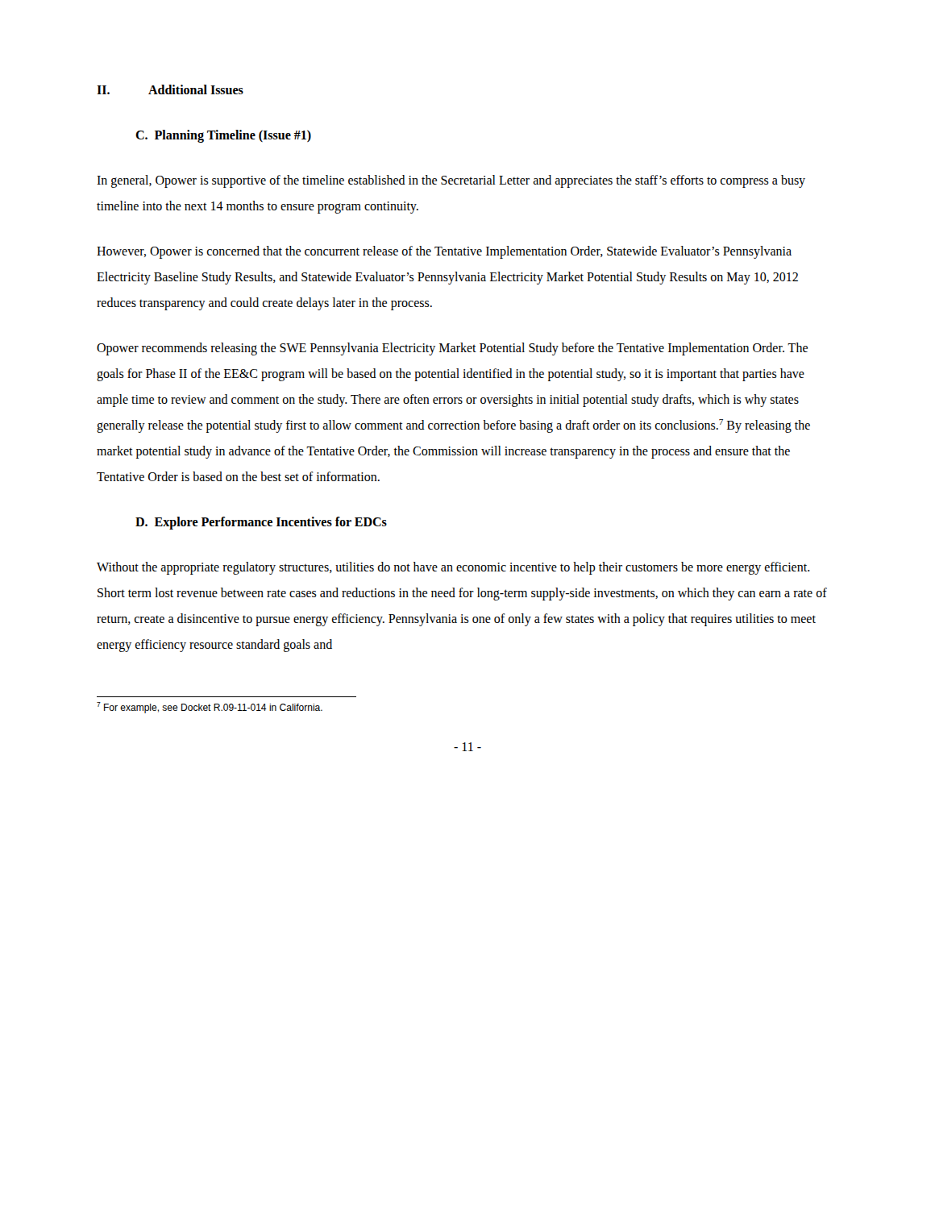II. Additional Issues
C. Planning Timeline (Issue #1)
In general, Opower is supportive of the timeline established in the Secretarial Letter and appreciates the staff’s efforts to compress a busy timeline into the next 14 months to ensure program continuity.
However, Opower is concerned that the concurrent release of the Tentative Implementation Order, Statewide Evaluator’s Pennsylvania Electricity Baseline Study Results, and Statewide Evaluator’s Pennsylvania Electricity Market Potential Study Results on May 10, 2012 reduces transparency and could create delays later in the process.
Opower recommends releasing the SWE Pennsylvania Electricity Market Potential Study before the Tentative Implementation Order. The goals for Phase II of the EE&C program will be based on the potential identified in the potential study, so it is important that parties have ample time to review and comment on the study. There are often errors or oversights in initial potential study drafts, which is why states generally release the potential study first to allow comment and correction before basing a draft order on its conclusions.7 By releasing the market potential study in advance of the Tentative Order, the Commission will increase transparency in the process and ensure that the Tentative Order is based on the best set of information.
D. Explore Performance Incentives for EDCs
Without the appropriate regulatory structures, utilities do not have an economic incentive to help their customers be more energy efficient. Short term lost revenue between rate cases and reductions in the need for long-term supply-side investments, on which they can earn a rate of return, create a disincentive to pursue energy efficiency. Pennsylvania is one of only a few states with a policy that requires utilities to meet energy efficiency resource standard goals and
7 For example, see Docket R.09-11-014 in California.
- 11 -